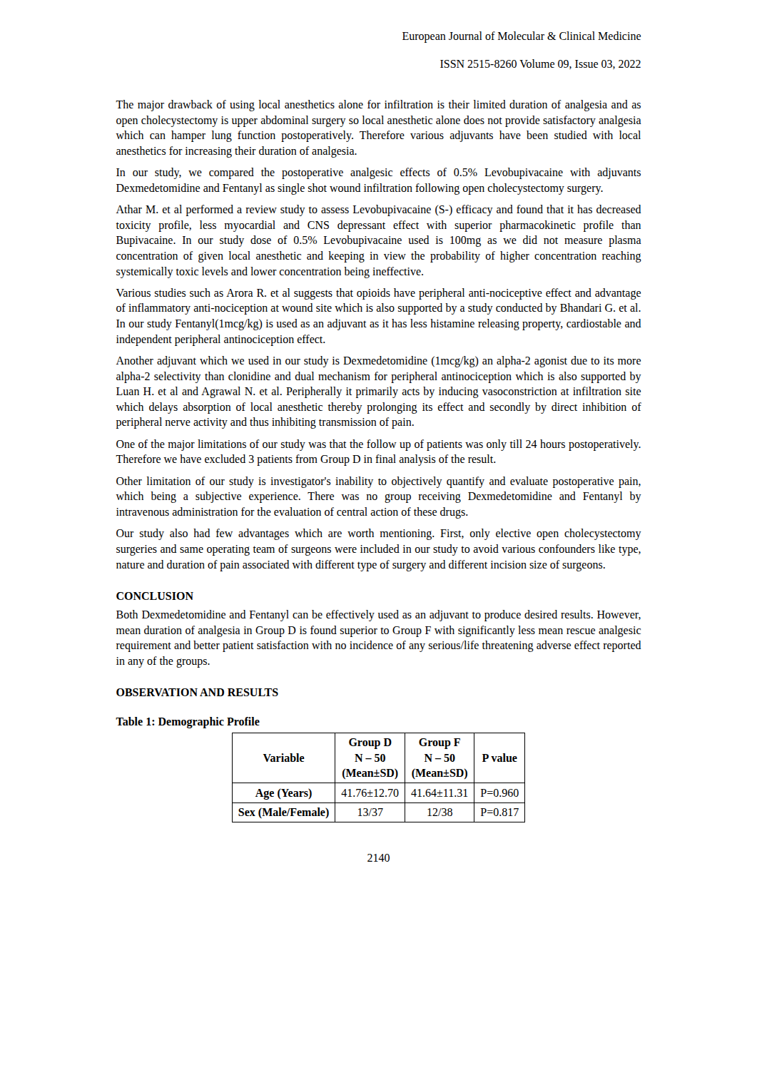European Journal of Molecular & Clinical Medicine
ISSN 2515-8260 Volume 09, Issue 03, 2022
The major drawback of using local anesthetics alone for infiltration is their limited duration of analgesia and as open cholecystectomy is upper abdominal surgery so local anesthetic alone does not provide satisfactory analgesia which can hamper lung function postoperatively. Therefore various adjuvants have been studied with local anesthetics for increasing their duration of analgesia.
In our study, we compared the postoperative analgesic effects of 0.5% Levobupivacaine with adjuvants Dexmedetomidine and Fentanyl as single shot wound infiltration following open cholecystectomy surgery.
Athar M. et al performed a review study to assess Levobupivacaine (S-) efficacy and found that it has decreased toxicity profile, less myocardial and CNS depressant effect with superior pharmacokinetic profile than Bupivacaine. In our study dose of 0.5% Levobupivacaine used is 100mg as we did not measure plasma concentration of given local anesthetic and keeping in view the probability of higher concentration reaching systemically toxic levels and lower concentration being ineffective.
Various studies such as Arora R. et al suggests that opioids have peripheral anti-nociceptive effect and advantage of inflammatory anti-nociception at wound site which is also supported by a study conducted by Bhandari G. et al. In our study Fentanyl(1mcg/kg) is used as an adjuvant as it has less histamine releasing property, cardiostable and independent peripheral antinociception effect.
Another adjuvant which we used in our study is Dexmedetomidine (1mcg/kg) an alpha-2 agonist due to its more alpha-2 selectivity than clonidine and dual mechanism for peripheral antinociception which is also supported by Luan H. et al and Agrawal N. et al. Peripherally it primarily acts by inducing vasoconstriction at infiltration site which delays absorption of local anesthetic thereby prolonging its effect and secondly by direct inhibition of peripheral nerve activity and thus inhibiting transmission of pain.
One of the major limitations of our study was that the follow up of patients was only till 24 hours postoperatively. Therefore we have excluded 3 patients from Group D in final analysis of the result.
Other limitation of our study is investigator's inability to objectively quantify and evaluate postoperative pain, which being a subjective experience. There was no group receiving Dexmedetomidine and Fentanyl by intravenous administration for the evaluation of central action of these drugs.
Our study also had few advantages which are worth mentioning. First, only elective open cholecystectomy surgeries and same operating team of surgeons were included in our study to avoid various confounders like type, nature and duration of pain associated with different type of surgery and different incision size of surgeons.
Conclusion
Both Dexmedetomidine and Fentanyl can be effectively used as an adjuvant to produce desired results. However, mean duration of analgesia in Group D is found superior to Group F with significantly less mean rescue analgesic requirement and better patient satisfaction with no incidence of any serious/life threatening adverse effect reported in any of the groups.
Observation and Results
Table 1: Demographic Profile
| Variable | Group D N – 50 (Mean±SD) | Group F N – 50 (Mean±SD) | P value |
| --- | --- | --- | --- |
| Age (Years) | 41.76±12.70 | 41.64±11.31 | P=0.960 |
| Sex (Male/Female) | 13/37 | 12/38 | P=0.817 |
2140